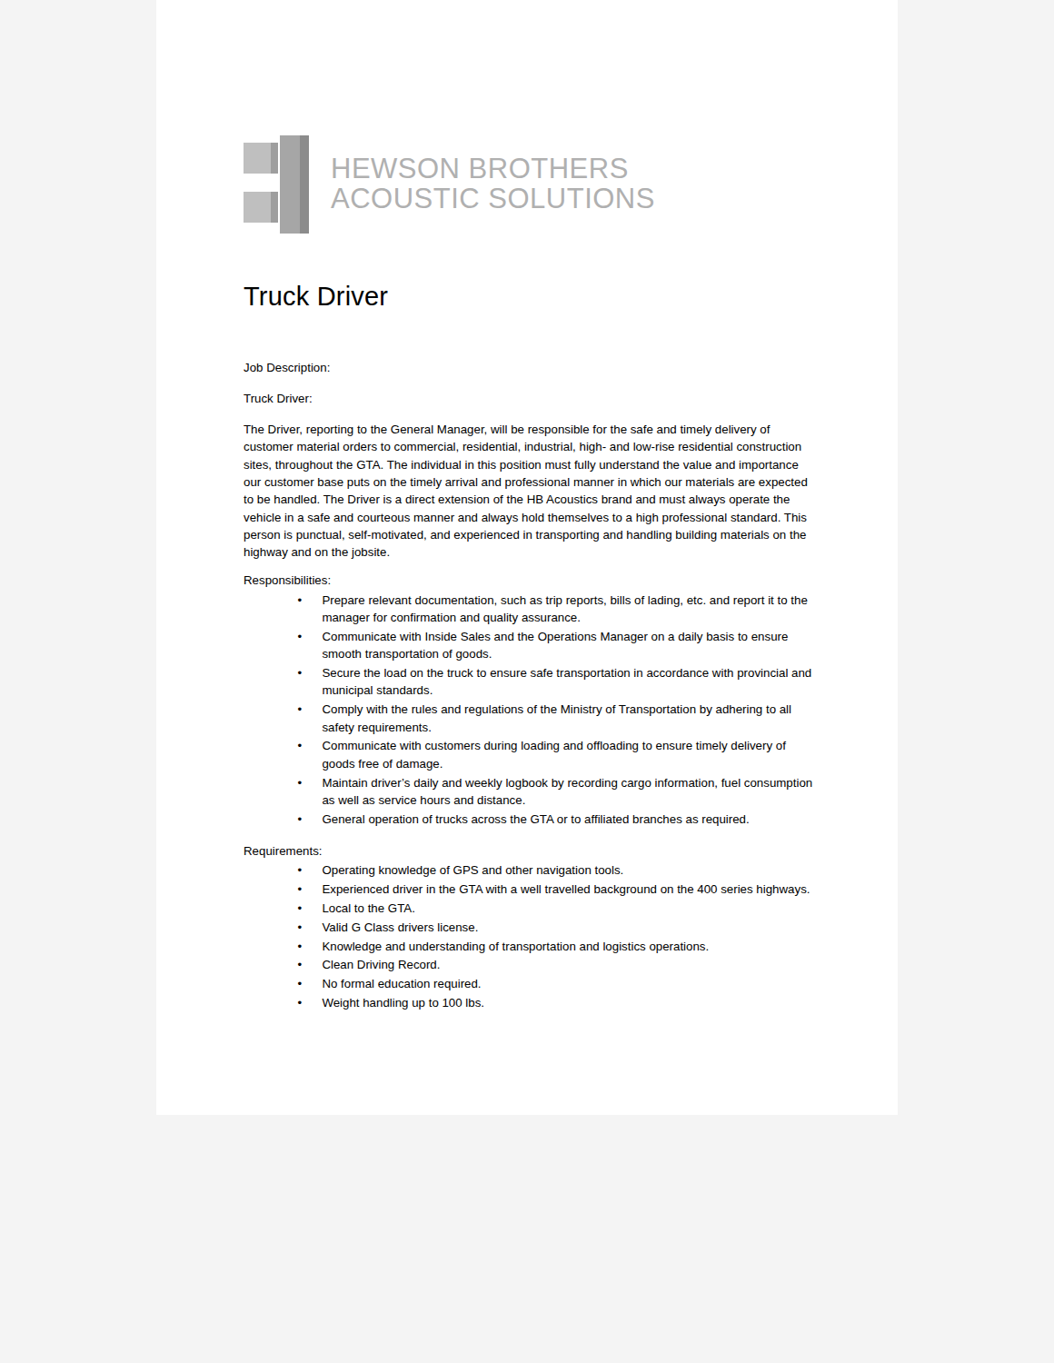HEWSON BROTHERS
ACOUSTIC SOLUTIONS
Truck Driver
Job Description:
Truck Driver:
The Driver, reporting to the General Manager, will be responsible for the safe and timely delivery of customer material orders to commercial, residential, industrial, high- and low-rise residential construction sites, throughout the GTA. The individual in this position must fully understand the value and importance our customer base puts on the timely arrival and professional manner in which our materials are expected to be handled. The Driver is a direct extension of the HB Acoustics brand and must always operate the vehicle in a safe and courteous manner and always hold themselves to a high professional standard. This person is punctual, self-motivated, and experienced in transporting and handling building materials on the highway and on the jobsite.
Responsibilities:
Prepare relevant documentation, such as trip reports, bills of lading, etc. and report it to the manager for confirmation and quality assurance.
Communicate with Inside Sales and the Operations Manager on a daily basis to ensure smooth transportation of goods.
Secure the load on the truck to ensure safe transportation in accordance with provincial and municipal standards.
Comply with the rules and regulations of the Ministry of Transportation by adhering to all safety requirements.
Communicate with customers during loading and offloading to ensure timely delivery of goods free of damage.
Maintain driver’s daily and weekly logbook by recording cargo information, fuel consumption as well as service hours and distance.
General operation of trucks across the GTA or to affiliated branches as required.
Requirements:
Operating knowledge of GPS and other navigation tools.
Experienced driver in the GTA with a well travelled background on the 400 series highways.
Local to the GTA.
Valid G Class drivers license.
Knowledge and understanding of transportation and logistics operations.
Clean Driving Record.
No formal education required.
Weight handling up to 100 lbs.